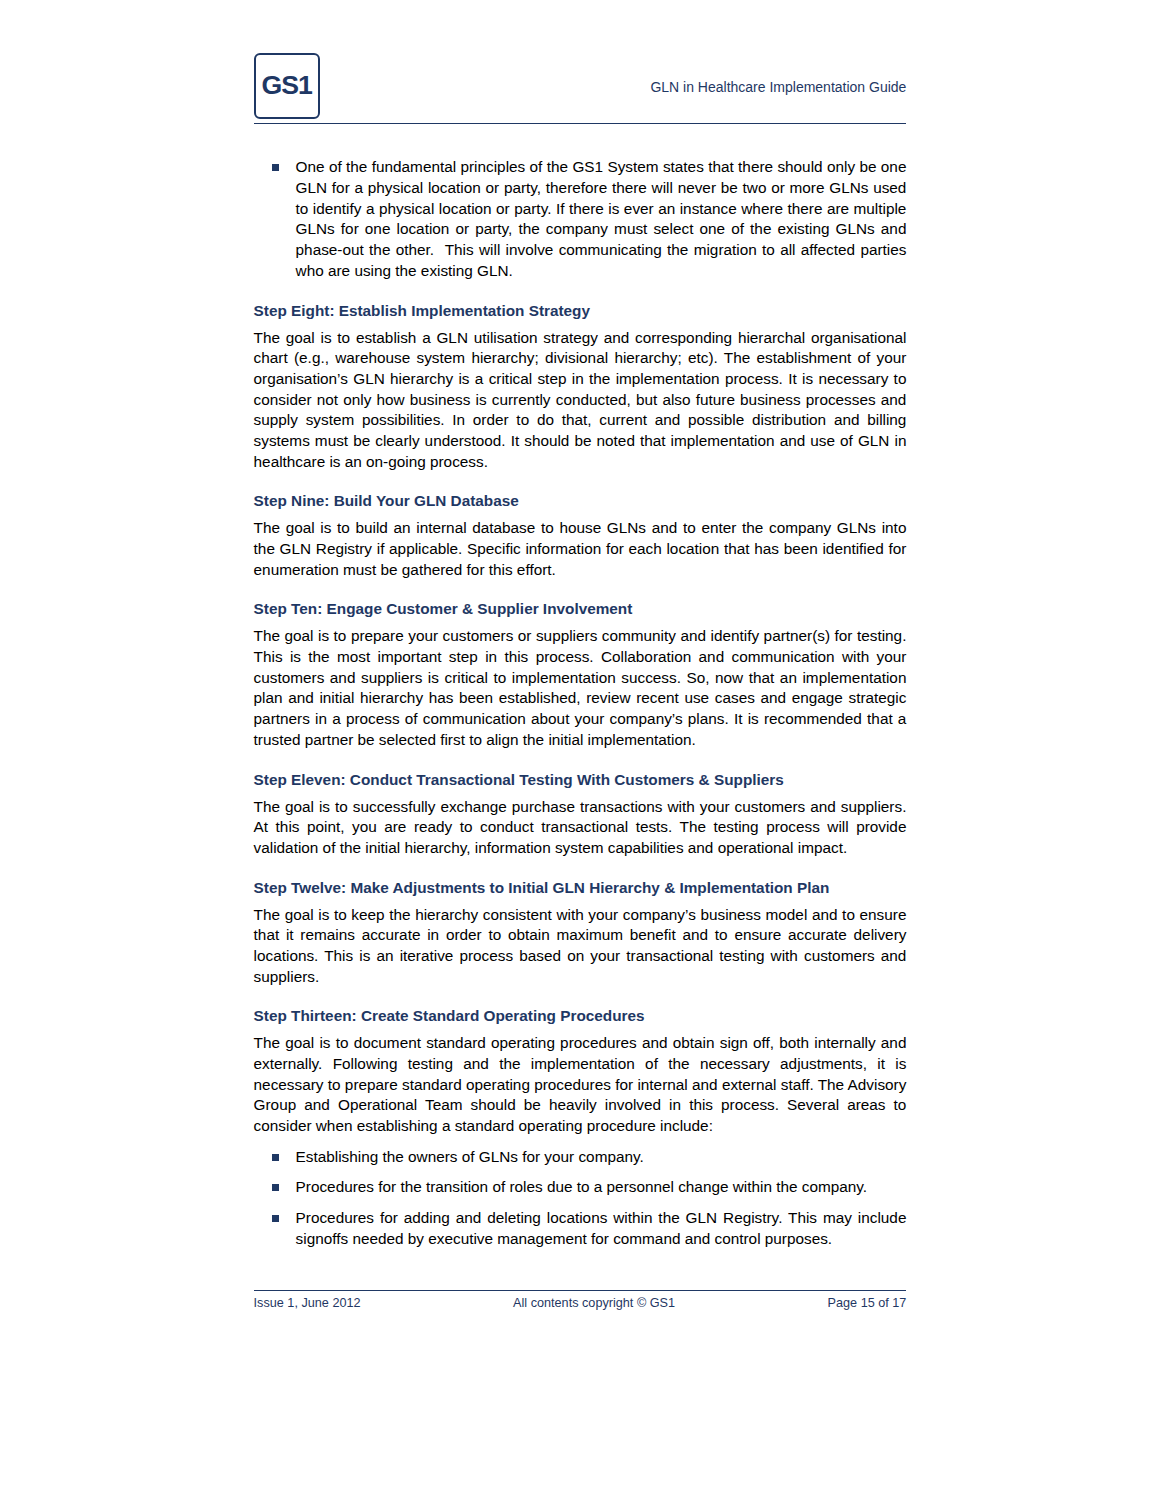GS1
GLN in Healthcare Implementation Guide
One of the fundamental principles of the GS1 System states that there should only be one GLN for a physical location or party, therefore there will never be two or more GLNs used to identify a physical location or party. If there is ever an instance where there are multiple GLNs for one location or party, the company must select one of the existing GLNs and phase-out the other. This will involve communicating the migration to all affected parties who are using the existing GLN.
Step Eight: Establish Implementation Strategy
The goal is to establish a GLN utilisation strategy and corresponding hierarchal organisational chart (e.g., warehouse system hierarchy; divisional hierarchy; etc). The establishment of your organisation’s GLN hierarchy is a critical step in the implementation process. It is necessary to consider not only how business is currently conducted, but also future business processes and supply system possibilities. In order to do that, current and possible distribution and billing systems must be clearly understood. It should be noted that implementation and use of GLN in healthcare is an on-going process.
Step Nine: Build Your GLN Database
The goal is to build an internal database to house GLNs and to enter the company GLNs into the GLN Registry if applicable. Specific information for each location that has been identified for enumeration must be gathered for this effort.
Step Ten: Engage Customer & Supplier Involvement
The goal is to prepare your customers or suppliers community and identify partner(s) for testing. This is the most important step in this process. Collaboration and communication with your customers and suppliers is critical to implementation success. So, now that an implementation plan and initial hierarchy has been established, review recent use cases and engage strategic partners in a process of communication about your company’s plans. It is recommended that a trusted partner be selected first to align the initial implementation.
Step Eleven: Conduct Transactional Testing With Customers & Suppliers
The goal is to successfully exchange purchase transactions with your customers and suppliers. At this point, you are ready to conduct transactional tests. The testing process will provide validation of the initial hierarchy, information system capabilities and operational impact.
Step Twelve: Make Adjustments to Initial GLN Hierarchy & Implementation Plan
The goal is to keep the hierarchy consistent with your company’s business model and to ensure that it remains accurate in order to obtain maximum benefit and to ensure accurate delivery locations. This is an iterative process based on your transactional testing with customers and suppliers.
Step Thirteen: Create Standard Operating Procedures
The goal is to document standard operating procedures and obtain sign off, both internally and externally. Following testing and the implementation of the necessary adjustments, it is necessary to prepare standard operating procedures for internal and external staff. The Advisory Group and Operational Team should be heavily involved in this process. Several areas to consider when establishing a standard operating procedure include:
Establishing the owners of GLNs for your company.
Procedures for the transition of roles due to a personnel change within the company.
Procedures for adding and deleting locations within the GLN Registry. This may include signoffs needed by executive management for command and control purposes.
Issue 1, June 2012
All contents copyright © GS1
Page 15 of 17